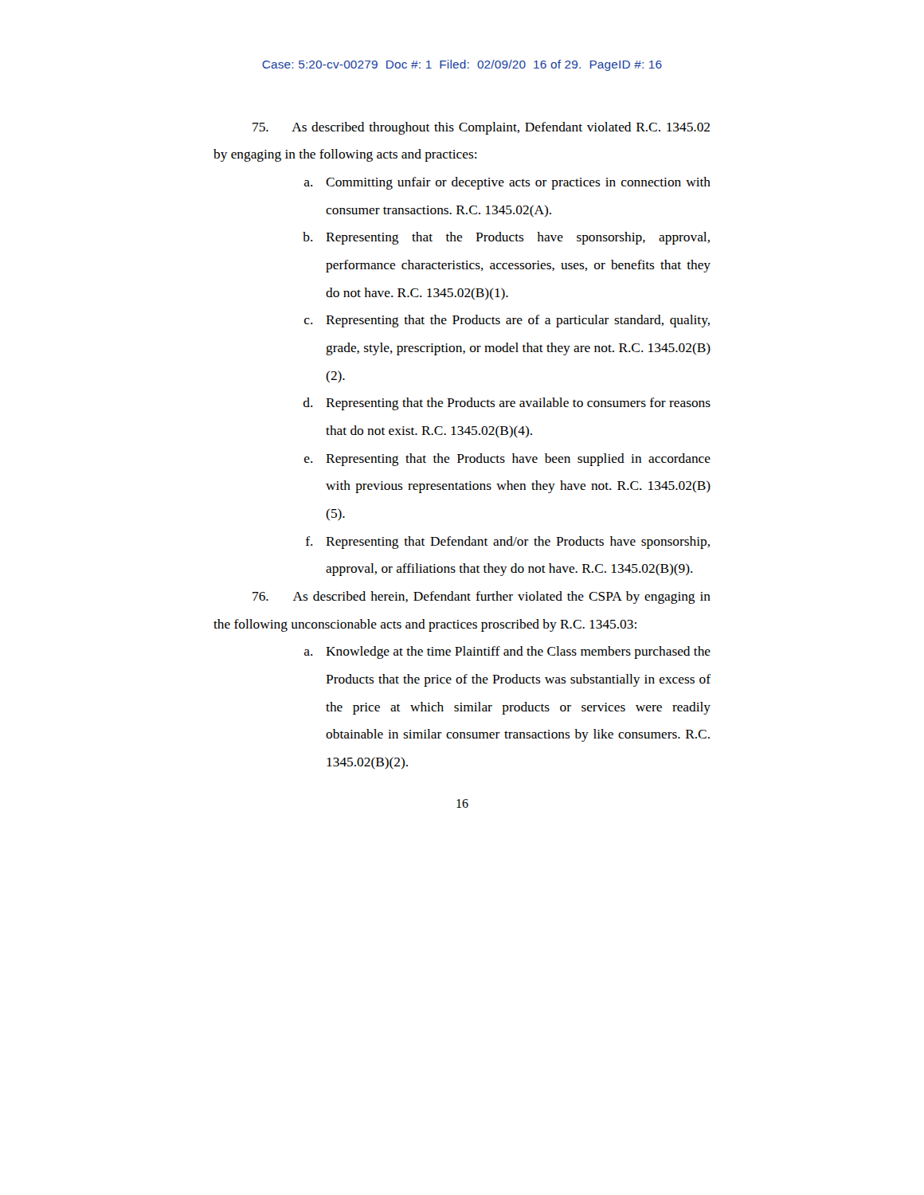Case: 5:20-cv-00279 Doc #: 1 Filed: 02/09/20 16 of 29. PageID #: 16
75. As described throughout this Complaint, Defendant violated R.C. 1345.02 by engaging in the following acts and practices:
Committing unfair or deceptive acts or practices in connection with consumer transactions. R.C. 1345.02(A).
Representing that the Products have sponsorship, approval, performance characteristics, accessories, uses, or benefits that they do not have. R.C. 1345.02(B)(1).
Representing that the Products are of a particular standard, quality, grade, style, prescription, or model that they are not. R.C. 1345.02(B)(2).
Representing that the Products are available to consumers for reasons that do not exist. R.C. 1345.02(B)(4).
Representing that the Products have been supplied in accordance with previous representations when they have not. R.C. 1345.02(B)(5).
Representing that Defendant and/or the Products have sponsorship, approval, or affiliations that they do not have. R.C. 1345.02(B)(9).
76. As described herein, Defendant further violated the CSPA by engaging in the following unconscionable acts and practices proscribed by R.C. 1345.03:
Knowledge at the time Plaintiff and the Class members purchased the Products that the price of the Products was substantially in excess of the price at which similar products or services were readily obtainable in similar consumer transactions by like consumers. R.C. 1345.02(B)(2).
16